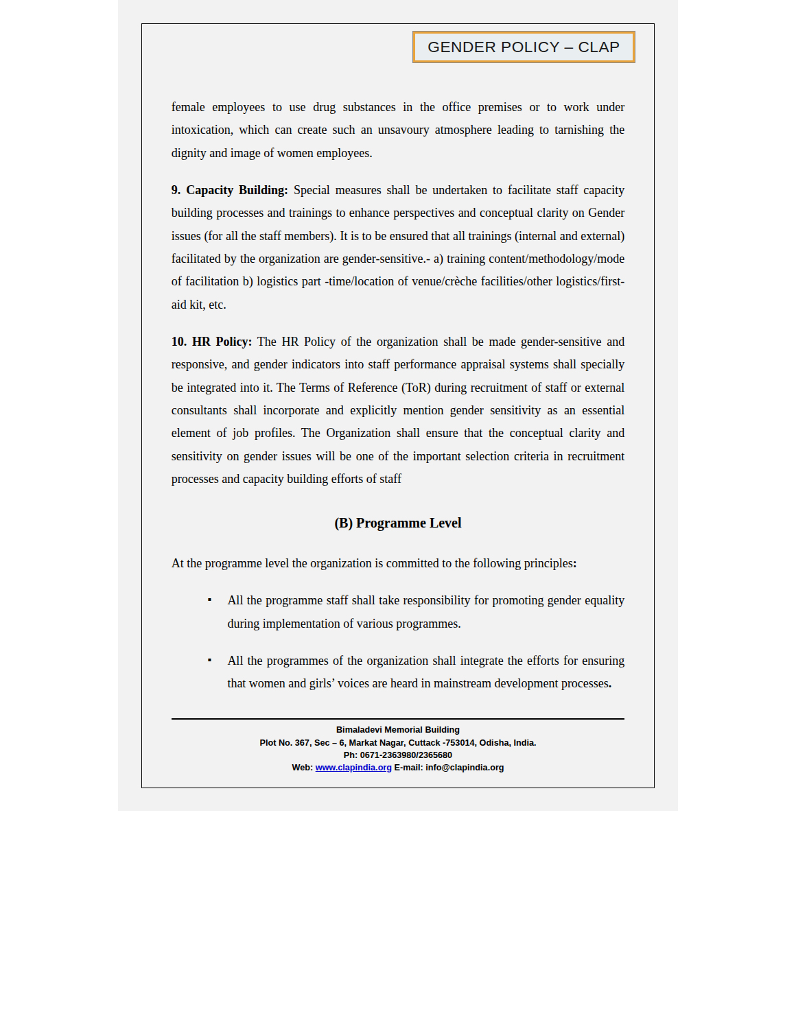GENDER POLICY – CLAP
female employees to use drug substances in the office premises or to work under intoxication, which can create such an unsavoury atmosphere leading to tarnishing the dignity and image of women employees.
9. Capacity Building: Special measures shall be undertaken to facilitate staff capacity building processes and trainings to enhance perspectives and conceptual clarity on Gender issues (for all the staff members). It is to be ensured that all trainings (internal and external) facilitated by the organization are gender-sensitive.- a) training content/methodology/mode of facilitation b) logistics part -time/location of venue/crèche facilities/other logistics/first-aid kit, etc.
10. HR Policy: The HR Policy of the organization shall be made gender-sensitive and responsive, and gender indicators into staff performance appraisal systems shall specially be integrated into it. The Terms of Reference (ToR) during recruitment of staff or external consultants shall incorporate and explicitly mention gender sensitivity as an essential element of job profiles. The Organization shall ensure that the conceptual clarity and sensitivity on gender issues will be one of the important selection criteria in recruitment processes and capacity building efforts of staff
(B) Programme Level
At the programme level the organization is committed to the following principles:
All the programme staff shall take responsibility for promoting gender equality during implementation of various programmes.
All the programmes of the organization shall integrate the efforts for ensuring that women and girls’ voices are heard in mainstream development processes.
Bimaladevi Memorial Building
Plot No. 367, Sec – 6, Markat Nagar, Cuttack -753014, Odisha, India.
Ph: 0671-2363980/2365680
Web: www.clapindia.org E-mail: info@clapindia.org